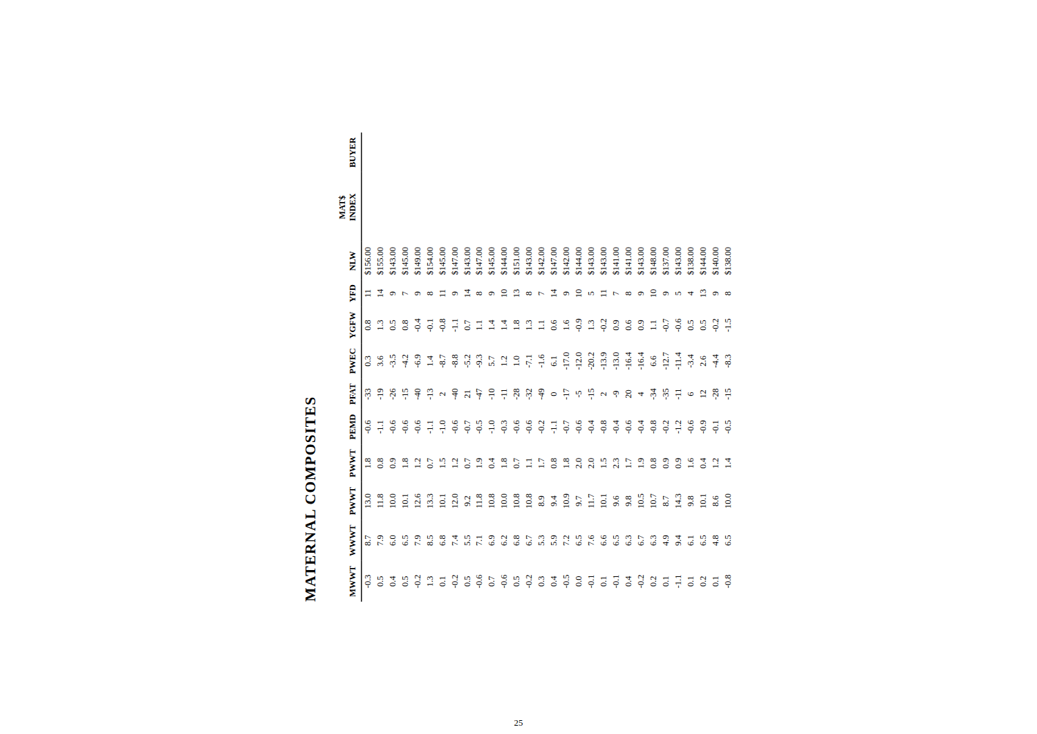MATERNAL COMPOSITES
| MWWT | WWWT | PWWT | PWWT | PEMD | PFAT | PWEC | YGFW | YFD | NLW | MAT$ INDEX | BUYER |
| --- | --- | --- | --- | --- | --- | --- | --- | --- | --- | --- | --- |
| -0.3 | 8.7 | 13.0 | 1.8 | -0.6 | -33 | 0.3 | 0.8 | 11 | $156.00 | | |
| 0.5 | 7.9 | 11.8 | 0.8 | -1.1 | -19 | 3.6 | 1.3 | 14 | $155.00 | | |
| 0.4 | 6.0 | 10.0 | 0.9 | -0.6 | -26 | -3.5 | 0.5 | 9 | $143.00 | | |
| 0.5 | 6.5 | 10.1 | 1.8 | -0.6 | -15 | -4.2 | 0.8 | 7 | $145.00 | | |
| -0.2 | 7.9 | 12.6 | 1.2 | -0.6 | -40 | -6.9 | -0.4 | 9 | $149.00 | | |
| 1.3 | 8.5 | 13.3 | 0.7 | -1.1 | -13 | 1.4 | -0.1 | 8 | $154.00 | | |
| 0.1 | 6.8 | 10.1 | 1.5 | -1.0 | 2 | -8.7 | -0.8 | 11 | $145.00 | | |
| -0.2 | 7.4 | 12.0 | 1.2 | -0.6 | -40 | -8.8 | -1.1 | 9 | $147.00 | | |
| 0.5 | 5.5 | 9.2 | 0.7 | -0.7 | 21 | -5.2 | 0.7 | 14 | $143.00 | | |
| -0.6 | 7.1 | 11.8 | 1.9 | -0.5 | -47 | -9.3 | 1.1 | 8 | $147.00 | | |
| 0.7 | 6.9 | 10.8 | 0.4 | -1.0 | -10 | 5.7 | 1.4 | 9 | $145.00 | | |
| -0.6 | 6.2 | 10.0 | 1.8 | -0.3 | -11 | 1.2 | 1.4 | 10 | $144.00 | | |
| 0.5 | 6.8 | 10.8 | 0.7 | -0.6 | -28 | 1.0 | 1.8 | 13 | $151.00 | | |
| -0.2 | 6.7 | 10.8 | 1.1 | -0.6 | -32 | -7.1 | 1.3 | 8 | $143.00 | | |
| 0.3 | 5.3 | 8.9 | 1.7 | -0.2 | -49 | -1.6 | 1.1 | 7 | $142.00 | | |
| 0.4 | 5.9 | 9.4 | 0.8 | -1.1 | 0 | 6.1 | 0.6 | 14 | $147.00 | | |
| -0.5 | 7.2 | 10.9 | 1.8 | -0.7 | -17 | -17.0 | 1.6 | 9 | $142.00 | | |
| 0.0 | 6.5 | 9.7 | 2.0 | -0.6 | -5 | -12.0 | -0.9 | 10 | $144.00 | | |
| -0.1 | 7.6 | 11.7 | 2.0 | -0.4 | -15 | -20.2 | 1.3 | 5 | $143.00 | | |
| 0.1 | 6.6 | 10.1 | 1.5 | -0.8 | 2 | -13.9 | -0.2 | 11 | $143.00 | | |
| -0.1 | 6.5 | 9.6 | 2.3 | -0.4 | -9 | -13.0 | 0.9 | 7 | $141.00 | | |
| 0.4 | 6.3 | 9.8 | 1.7 | -0.6 | 20 | -16.4 | 0.6 | 8 | $141.00 | | |
| -0.2 | 6.7 | 10.5 | 1.9 | -0.4 | 4 | -16.4 | 0.9 | 9 | $143.00 | | |
| 0.2 | 6.3 | 10.7 | 0.8 | -0.8 | -34 | 6.6 | 1.1 | 10 | $148.00 | | |
| 0.1 | 4.9 | 8.7 | 0.9 | -0.2 | -35 | -12.7 | -0.7 | 9 | $137.00 | | |
| -1.1 | 9.4 | 14.3 | 0.9 | -1.2 | -11 | -11.4 | -0.6 | 5 | $143.00 | | |
| 0.1 | 6.1 | 9.8 | 1.6 | -0.6 | 6 | -3.4 | 0.5 | 4 | $138.00 | | |
| 0.2 | 6.5 | 10.1 | 0.4 | -0.9 | 12 | 2.6 | 0.5 | 13 | $144.00 | | |
| 0.1 | 4.8 | 8.6 | 1.2 | -0.1 | -28 | -4.4 | -0.2 | 9 | $140.00 | | |
| -0.8 | 6.5 | 10.0 | 1.4 | -0.5 | -15 | -8.3 | -1.5 | 8 | $138.00 | | |
25